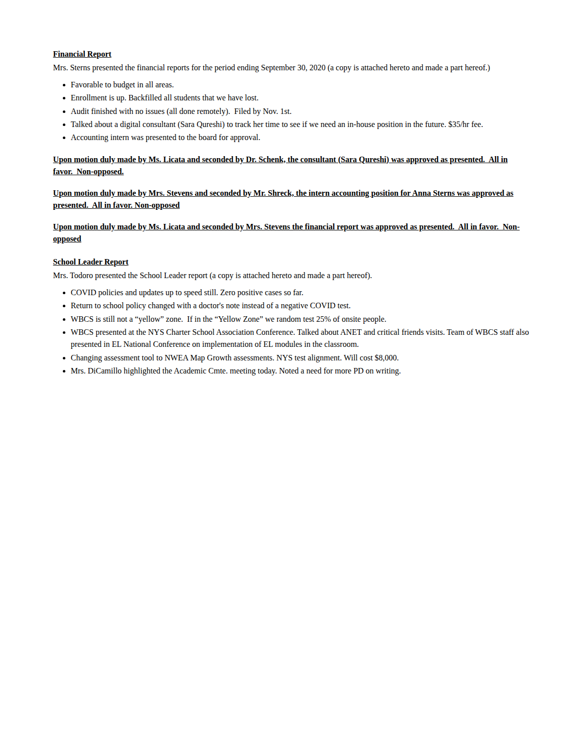Financial Report
Mrs. Sterns presented the financial reports for the period ending September 30, 2020 (a copy is attached hereto and made a part hereof.)
Favorable to budget in all areas.
Enrollment is up. Backfilled all students that we have lost.
Audit finished with no issues (all done remotely). Filed by Nov. 1st.
Talked about a digital consultant (Sara Qureshi) to track her time to see if we need an in-house position in the future. $35/hr fee.
Accounting intern was presented to the board for approval.
Upon motion duly made by Ms. Licata and seconded by Dr. Schenk, the consultant (Sara Qureshi) was approved as presented. All in favor. Non-opposed.
Upon motion duly made by Mrs. Stevens and seconded by Mr. Shreck, the intern accounting position for Anna Sterns was approved as presented. All in favor. Non-opposed
Upon motion duly made by Ms. Licata and seconded by Mrs. Stevens the financial report was approved as presented. All in favor. Non-opposed
School Leader Report
Mrs. Todoro presented the School Leader report (a copy is attached hereto and made a part hereof).
COVID policies and updates up to speed still. Zero positive cases so far.
Return to school policy changed with a doctor's note instead of a negative COVID test.
WBCS is still not a “yellow” zone. If in the “Yellow Zone” we random test 25% of onsite people.
WBCS presented at the NYS Charter School Association Conference. Talked about ANET and critical friends visits. Team of WBCS staff also presented in EL National Conference on implementation of EL modules in the classroom.
Changing assessment tool to NWEA Map Growth assessments. NYS test alignment. Will cost $8,000.
Mrs. DiCamillo highlighted the Academic Cmte. meeting today. Noted a need for more PD on writing.